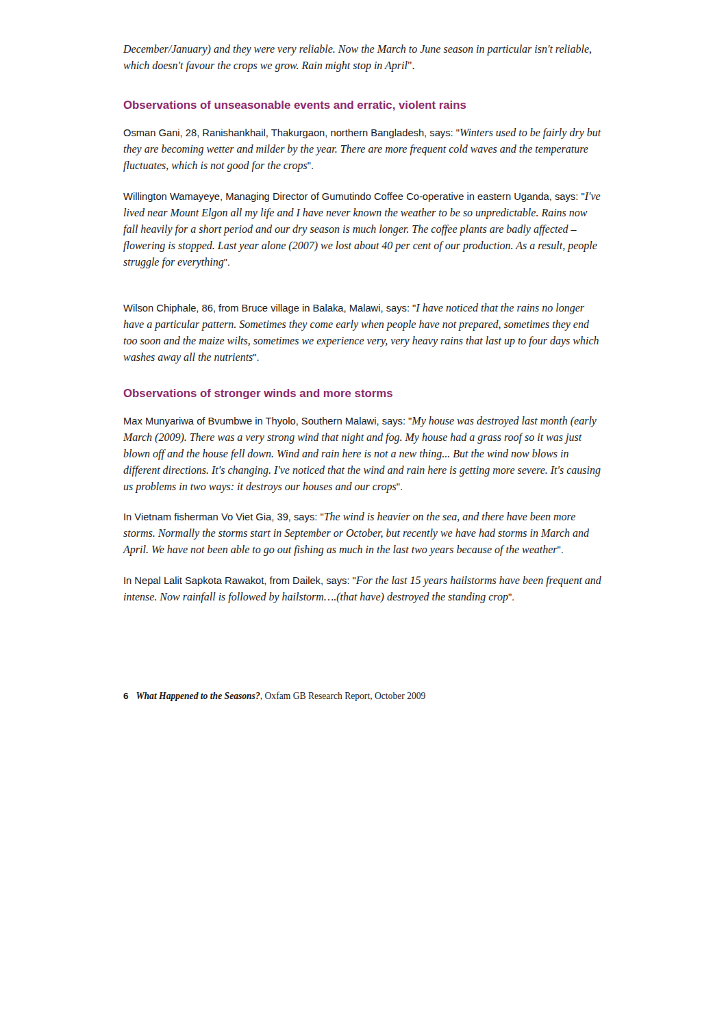December/January) and they were very reliable. Now the March to June season in particular isn't reliable, which doesn't favour the crops we grow. Rain might stop in April".
Observations of unseasonable events and erratic, violent rains
Osman Gani, 28, Ranishankhail, Thakurgaon, northern Bangladesh, says: "Winters used to be fairly dry but they are becoming wetter and milder by the year. There are more frequent cold waves and the temperature fluctuates, which is not good for the crops".
Willington Wamayeye, Managing Director of Gumutindo Coffee Co-operative in eastern Uganda, says: "I've lived near Mount Elgon all my life and I have never known the weather to be so unpredictable. Rains now fall heavily for a short period and our dry season is much longer. The coffee plants are badly affected – flowering is stopped. Last year alone (2007) we lost about 40 per cent of our production. As a result, people struggle for everything".
Wilson Chiphale, 86, from Bruce village in Balaka, Malawi, says: "I have noticed that the rains no longer have a particular pattern. Sometimes they come early when people have not prepared, sometimes they end too soon and the maize wilts, sometimes we experience very, very heavy rains that last up to four days which washes away all the nutrients".
Observations of stronger winds and more storms
Max Munyariwa of Bvumbwe in Thyolo, Southern Malawi, says: "My house was destroyed last month (early March (2009). There was a very strong wind that night and fog. My house had a grass roof so it was just blown off and the house fell down. Wind and rain here is not a new thing... But the wind now blows in different directions. It's changing. I've noticed that the wind and rain here is getting more severe. It's causing us problems in two ways: it destroys our houses and our crops".
In Vietnam fisherman Vo Viet Gia, 39, says: "The wind is heavier on the sea, and there have been more storms. Normally the storms start in September or October, but recently we have had storms in March and April. We have not been able to go out fishing as much in the last two years because of the weather".
In Nepal Lalit Sapkota Rawakot, from Dailek, says: "For the last 15 years hailstorms have been frequent and intense. Now rainfall is followed by hailstorm….(that have) destroyed the standing crop".
6 What Happened to the Seasons?, Oxfam GB Research Report, October 2009